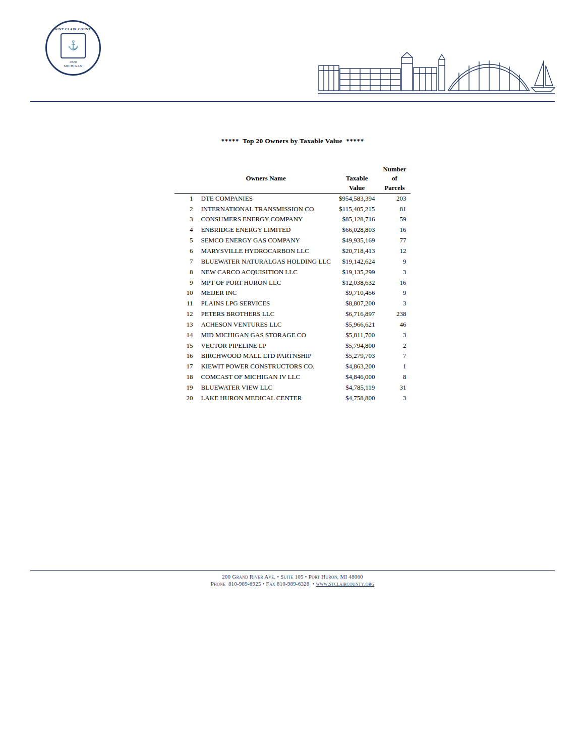SAINT CLAIR COUNTY
⚓
1820
MICHIGAN
***** Top 20 Owners by Taxable Value *****
| | | | Number |
| --- | --- | --- | --- |
| | Owners Name | Taxable | of |
| | | Value | Parcels |
| 1 | DTE COMPANIES | $954,583,394 | 203 |
| 2 | INTERNATIONAL TRANSMISSION CO | $115,405,215 | 81 |
| 3 | CONSUMERS ENERGY COMPANY | $85,128,716 | 59 |
| 4 | ENBRIDGE ENERGY LIMITED | $66,028,803 | 16 |
| 5 | SEMCO ENERGY GAS COMPANY | $49,935,169 | 77 |
| 6 | MARYSVILLE HYDROCARBON LLC | $20,718,413 | 12 |
| 7 | BLUEWATER NATURALGAS HOLDING LLC | $19,142,624 | 9 |
| 8 | NEW CARCO ACQUISITION LLC | $19,135,299 | 3 |
| 9 | MPT OF PORT HURON LLC | $12,038,632 | 16 |
| 10 | MEIJER INC | $9,710,456 | 9 |
| 11 | PLAINS LPG SERVICES | $8,807,200 | 3 |
| 12 | PETERS BROTHERS LLC | $6,716,897 | 238 |
| 13 | ACHESON VENTURES LLC | $5,966,621 | 46 |
| 14 | MID MICHIGAN GAS STORAGE CO | $5,811,700 | 3 |
| 15 | VECTOR PIPELINE LP | $5,794,800 | 2 |
| 16 | BIRCHWOOD MALL LTD PARTNSHIP | $5,279,703 | 7 |
| 17 | KIEWIT POWER CONSTRUCTORS CO. | $4,863,200 | 1 |
| 18 | COMCAST OF MICHIGAN IV LLC | $4,846,000 | 8 |
| 19 | BLUEWATER VIEW LLC | $4,785,119 | 31 |
| 20 | LAKE HURON MEDICAL CENTER | $4,758,800 | 3 |
200 Grand River Ave. • Suite 105 • Port Huron, MI 48060
Phone 810-989-6925 • Fax 810-989-6328 • www.stclaircounty.org